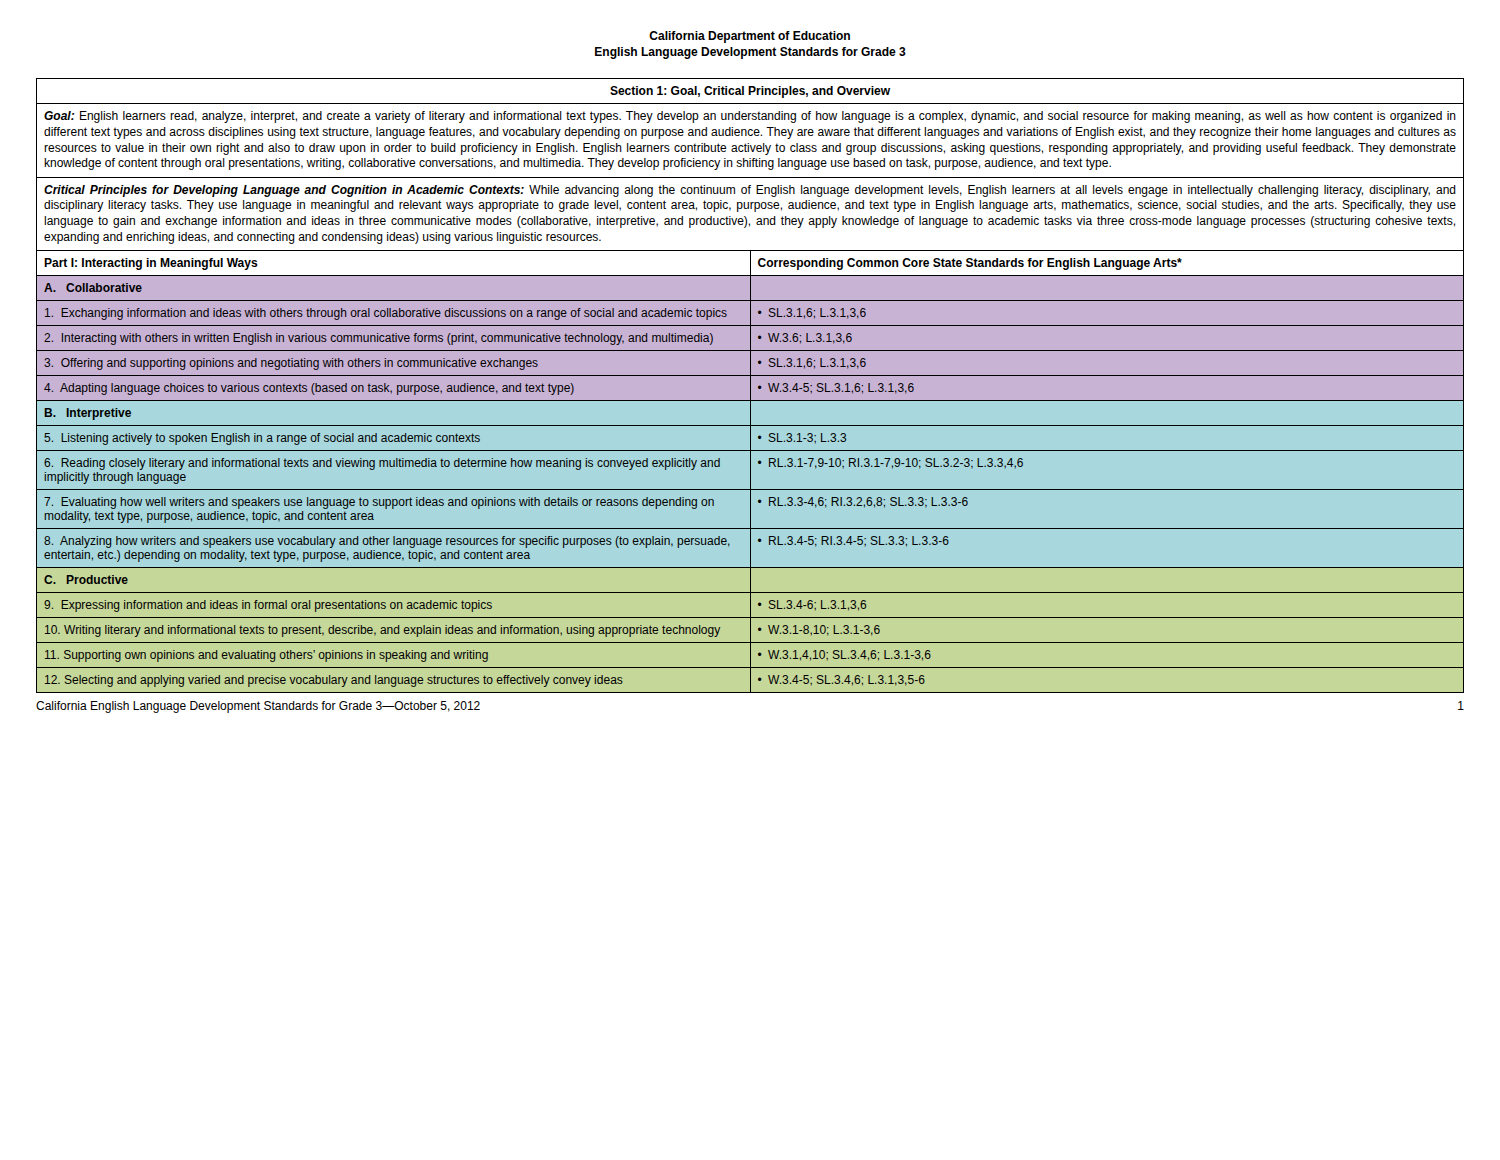California Department of Education
English Language Development Standards for Grade 3
| Section 1: Goal, Critical Principles, and Overview |
| Goal: English learners read, analyze, interpret, and create a variety of literary and informational text types. They develop an understanding of how language is a complex, dynamic, and social resource for making meaning, as well as how content is organized in different text types and across disciplines using text structure, language features, and vocabulary depending on purpose and audience. They are aware that different languages and variations of English exist, and they recognize their home languages and cultures as resources to value in their own right and also to draw upon in order to build proficiency in English. English learners contribute actively to class and group discussions, asking questions, responding appropriately, and providing useful feedback. They demonstrate knowledge of content through oral presentations, writing, collaborative conversations, and multimedia. They develop proficiency in shifting language use based on task, purpose, audience, and text type. |
| Critical Principles for Developing Language and Cognition in Academic Contexts: While advancing along the continuum of English language development levels, English learners at all levels engage in intellectually challenging literacy, disciplinary, and disciplinary literacy tasks. They use language in meaningful and relevant ways appropriate to grade level, content area, topic, purpose, audience, and text type in English language arts, mathematics, science, social studies, and the arts. Specifically, they use language to gain and exchange information and ideas in three communicative modes (collaborative, interpretive, and productive), and they apply knowledge of language to academic tasks via three cross-mode language processes (structuring cohesive texts, expanding and enriching ideas, and connecting and condensing ideas) using various linguistic resources. |
| Part I: Interacting in Meaningful Ways | Corresponding Common Core State Standards for English Language Arts* |
| A. Collaborative | |
| 1. Exchanging information and ideas with others through oral collaborative discussions on a range of social and academic topics | • SL.3.1,6; L.3.1,3,6 |
| 2. Interacting with others in written English in various communicative forms (print, communicative technology, and multimedia) | • W.3.6; L.3.1,3,6 |
| 3. Offering and supporting opinions and negotiating with others in communicative exchanges | • SL.3.1,6; L.3.1,3,6 |
| 4. Adapting language choices to various contexts (based on task, purpose, audience, and text type) | • W.3.4-5; SL.3.1,6; L.3.1,3,6 |
| B. Interpretive | |
| 5. Listening actively to spoken English in a range of social and academic contexts | • SL.3.1-3; L.3.3 |
| 6. Reading closely literary and informational texts and viewing multimedia to determine how meaning is conveyed explicitly and implicitly through language | • RL.3.1-7,9-10; RI.3.1-7,9-10; SL.3.2-3; L.3.3,4,6 |
| 7. Evaluating how well writers and speakers use language to support ideas and opinions with details or reasons depending on modality, text type, purpose, audience, topic, and content area | • RL.3.3-4,6; RI.3.2,6,8; SL.3.3; L.3.3-6 |
| 8. Analyzing how writers and speakers use vocabulary and other language resources for specific purposes (to explain, persuade, entertain, etc.) depending on modality, text type, purpose, audience, topic, and content area | • RL.3.4-5; RI.3.4-5; SL.3.3; L.3.3-6 |
| C. Productive | |
| 9. Expressing information and ideas in formal oral presentations on academic topics | • SL.3.4-6; L.3.1,3,6 |
| 10. Writing literary and informational texts to present, describe, and explain ideas and information, using appropriate technology | • W.3.1-8,10; L.3.1-3,6 |
| 11. Supporting own opinions and evaluating others’ opinions in speaking and writing | • W.3.1,4,10; SL.3.4,6; L.3.1-3,6 |
| 12. Selecting and applying varied and precise vocabulary and language structures to effectively convey ideas | • W.3.4-5; SL.3.4,6; L.3.1,3,5-6 |
California English Language Development Standards for Grade 3—October 5, 2012 1